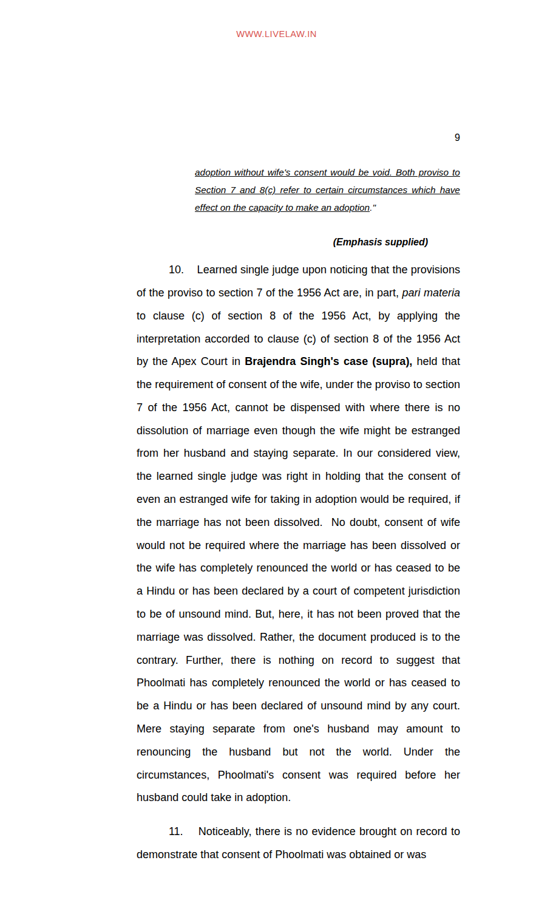WWW.LIVELAW.IN
9
adoption without wife's consent would be void. Both proviso to Section 7 and 8(c) refer to certain circumstances which have effect on the capacity to make an adoption."
(Emphasis supplied)
10. Learned single judge upon noticing that the provisions of the proviso to section 7 of the 1956 Act are, in part, pari materia to clause (c) of section 8 of the 1956 Act, by applying the interpretation accorded to clause (c) of section 8 of the 1956 Act by the Apex Court in Brajendra Singh's case (supra), held that the requirement of consent of the wife, under the proviso to section 7 of the 1956 Act, cannot be dispensed with where there is no dissolution of marriage even though the wife might be estranged from her husband and staying separate. In our considered view, the learned single judge was right in holding that the consent of even an estranged wife for taking in adoption would be required, if the marriage has not been dissolved. No doubt, consent of wife would not be required where the marriage has been dissolved or the wife has completely renounced the world or has ceased to be a Hindu or has been declared by a court of competent jurisdiction to be of unsound mind. But, here, it has not been proved that the marriage was dissolved. Rather, the document produced is to the contrary. Further, there is nothing on record to suggest that Phoolmati has completely renounced the world or has ceased to be a Hindu or has been declared of unsound mind by any court. Mere staying separate from one's husband may amount to renouncing the husband but not the world. Under the circumstances, Phoolmati's consent was required before her husband could take in adoption.
11. Noticeably, there is no evidence brought on record to demonstrate that consent of Phoolmati was obtained or was